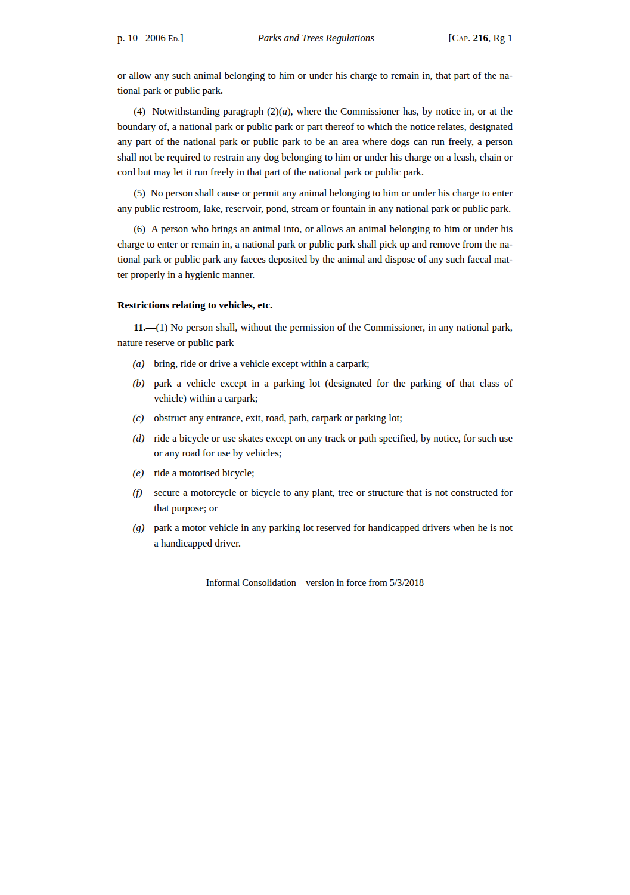p. 10 2006 Ed.]
Parks and Trees Regulations
[Cap. 216, Rg 1
or allow any such animal belonging to him or under his charge to remain in, that part of the national park or public park.
(4) Notwithstanding paragraph (2)(a), where the Commissioner has, by notice in, or at the boundary of, a national park or public park or part thereof to which the notice relates, designated any part of the national park or public park to be an area where dogs can run freely, a person shall not be required to restrain any dog belonging to him or under his charge on a leash, chain or cord but may let it run freely in that part of the national park or public park.
(5) No person shall cause or permit any animal belonging to him or under his charge to enter any public restroom, lake, reservoir, pond, stream or fountain in any national park or public park.
(6) A person who brings an animal into, or allows an animal belonging to him or under his charge to enter or remain in, a national park or public park shall pick up and remove from the national park or public park any faeces deposited by the animal and dispose of any such faecal matter properly in a hygienic manner.
Restrictions relating to vehicles, etc.
11.—(1) No person shall, without the permission of the Commissioner, in any national park, nature reserve or public park —
(a) bring, ride or drive a vehicle except within a carpark;
(b) park a vehicle except in a parking lot (designated for the parking of that class of vehicle) within a carpark;
(c) obstruct any entrance, exit, road, path, carpark or parking lot;
(d) ride a bicycle or use skates except on any track or path specified, by notice, for such use or any road for use by vehicles;
(e) ride a motorised bicycle;
(f) secure a motorcycle or bicycle to any plant, tree or structure that is not constructed for that purpose; or
(g) park a motor vehicle in any parking lot reserved for handicapped drivers when he is not a handicapped driver.
Informal Consolidation – version in force from 5/3/2018